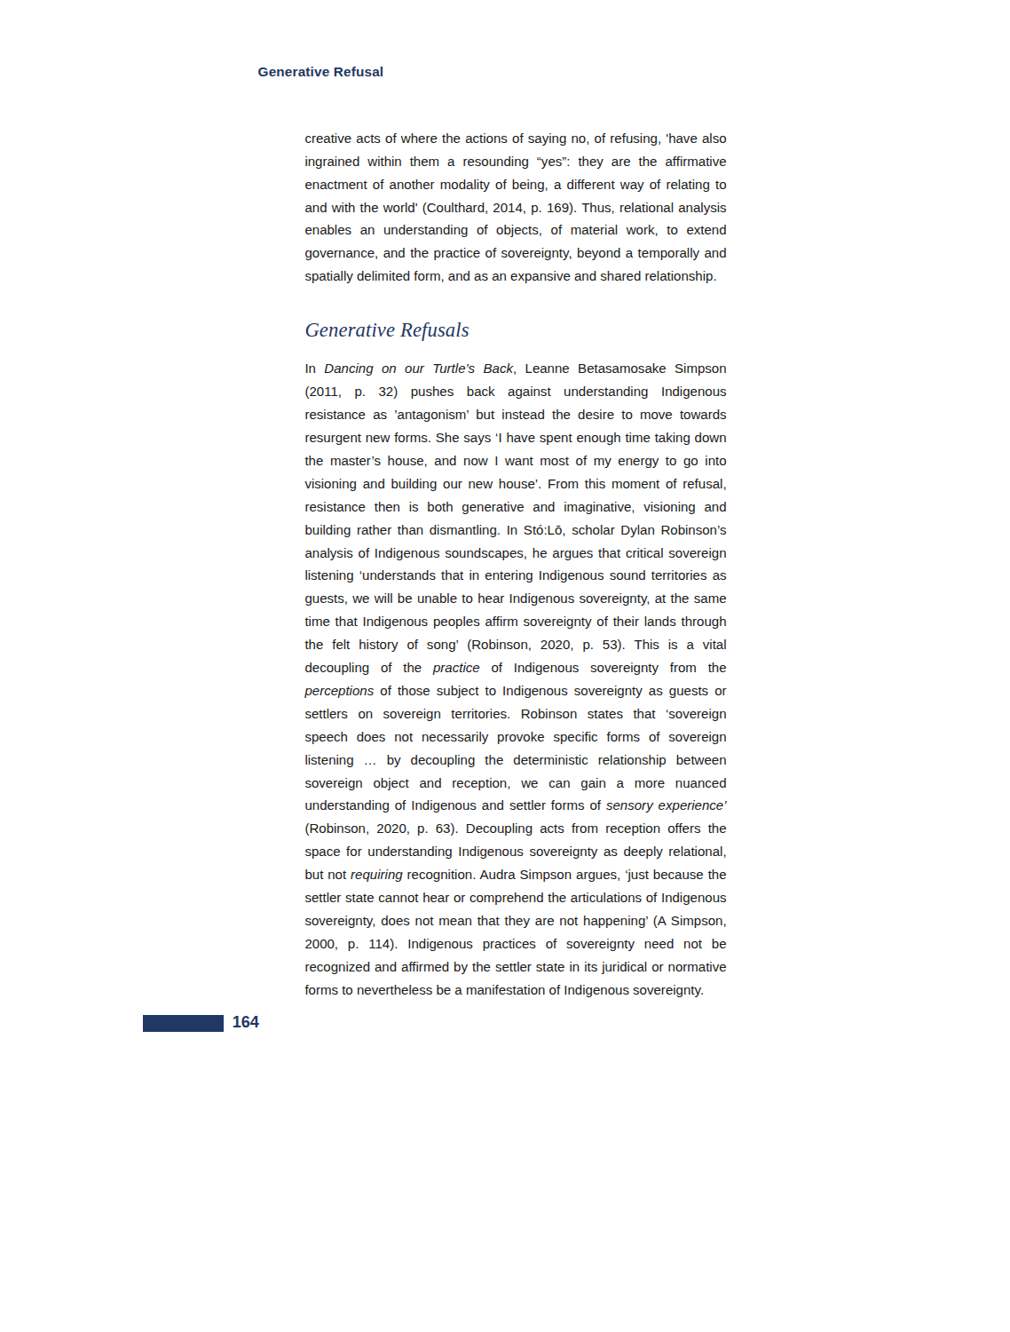Generative Refusal
creative acts of where the actions of saying no, of refusing, 'have also ingrained within them a resounding “yes”: they are the affirmative enactment of another modality of being, a different way of relating to and with the world' (Coulthard, 2014, p. 169). Thus, relational analysis enables an understanding of objects, of material work, to extend governance, and the practice of sovereignty, beyond a temporally and spatially delimited form, and as an expansive and shared relationship.
Generative Refusals
In Dancing on our Turtle’s Back, Leanne Betasamosake Simpson (2011, p. 32) pushes back against understanding Indigenous resistance as ’antagonism’ but instead the desire to move towards resurgent new forms. She says ‘I have spent enough time taking down the master’s house, and now I want most of my energy to go into visioning and building our new house’. From this moment of refusal, resistance then is both generative and imaginative, visioning and building rather than dismantling. In Stó:Lō, scholar Dylan Robinson’s analysis of Indigenous soundscapes, he argues that critical sovereign listening ‘understands that in entering Indigenous sound territories as guests, we will be unable to hear Indigenous sovereignty, at the same time that Indigenous peoples affirm sovereignty of their lands through the felt history of song’ (Robinson, 2020, p. 53). This is a vital decoupling of the practice of Indigenous sovereignty from the perceptions of those subject to Indigenous sovereignty as guests or settlers on sovereign territories. Robinson states that ‘sovereign speech does not necessarily provoke specific forms of sovereign listening … by decoupling the deterministic relationship between sovereign object and reception, we can gain a more nuanced understanding of Indigenous and settler forms of sensory experience’ (Robinson, 2020, p. 63). Decoupling acts from reception offers the space for understanding Indigenous sovereignty as deeply relational, but not requiring recognition. Audra Simpson argues, ‘just because the settler state cannot hear or comprehend the articulations of Indigenous sovereignty, does not mean that they are not happening’ (A Simpson, 2000, p. 114). Indigenous practices of sovereignty need not be recognized and affirmed by the settler state in its juridical or normative forms to nevertheless be a manifestation of Indigenous sovereignty.
164